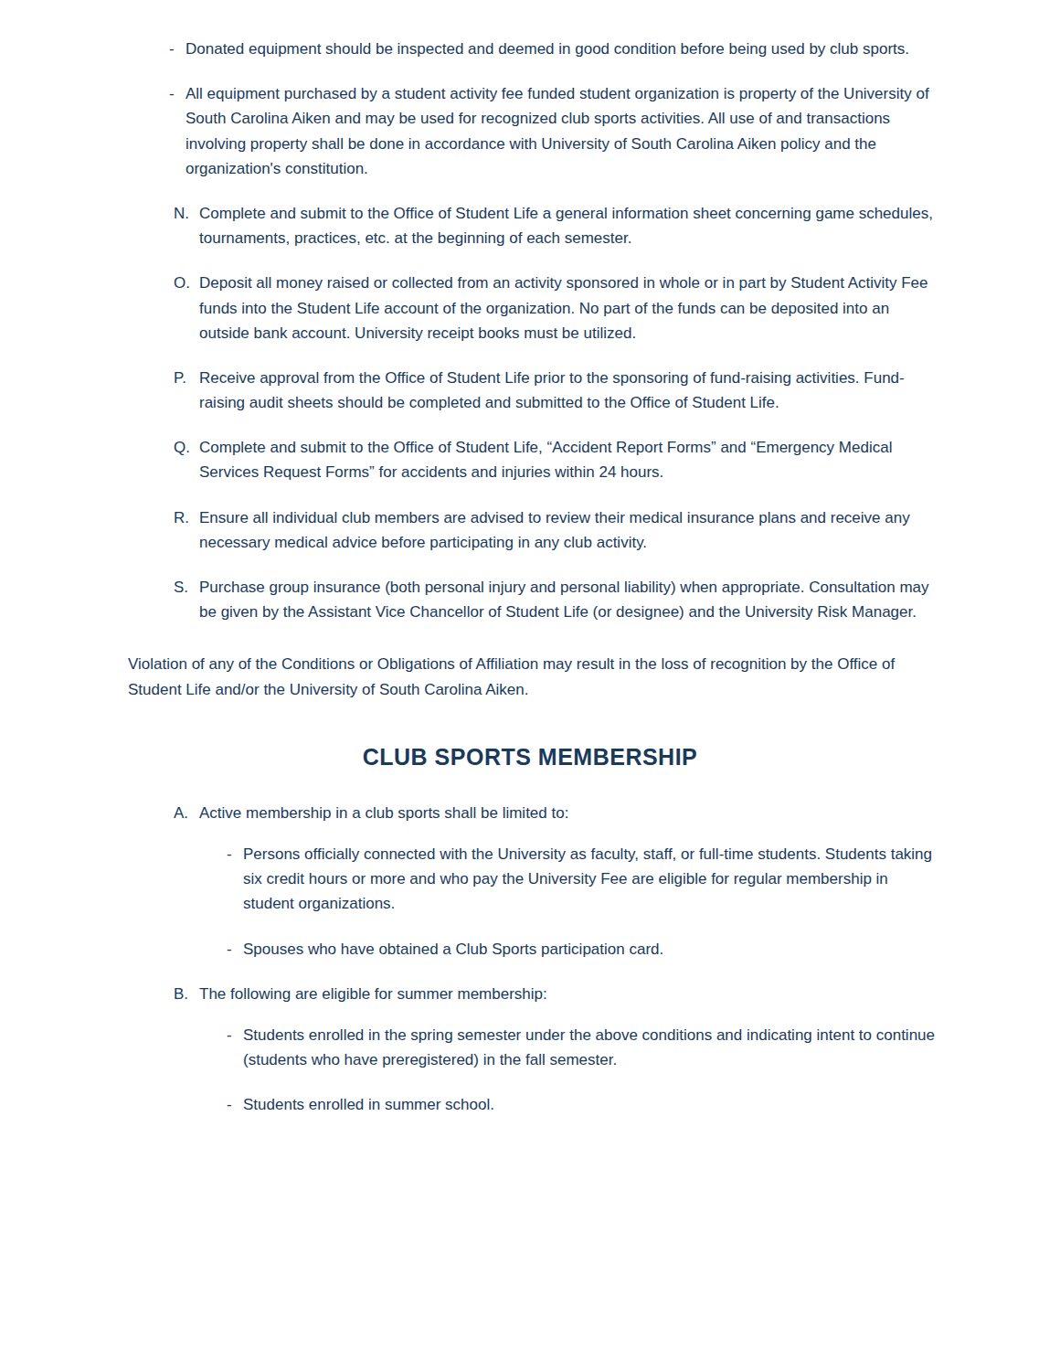Donated equipment should be inspected and deemed in good condition before being used by club sports.
All equipment purchased by a student activity fee funded student organization is property of the University of South Carolina Aiken and may be used for recognized club sports activities. All use of and transactions involving property shall be done in accordance with University of South Carolina Aiken policy and the organization's constitution.
N. Complete and submit to the Office of Student Life a general information sheet concerning game schedules, tournaments, practices, etc. at the beginning of each semester.
O. Deposit all money raised or collected from an activity sponsored in whole or in part by Student Activity Fee funds into the Student Life account of the organization. No part of the funds can be deposited into an outside bank account. University receipt books must be utilized.
P. Receive approval from the Office of Student Life prior to the sponsoring of fund-raising activities. Fund-raising audit sheets should be completed and submitted to the Office of Student Life.
Q. Complete and submit to the Office of Student Life, “Accident Report Forms” and “Emergency Medical Services Request Forms” for accidents and injuries within 24 hours.
R. Ensure all individual club members are advised to review their medical insurance plans and receive any necessary medical advice before participating in any club activity.
S. Purchase group insurance (both personal injury and personal liability) when appropriate. Consultation may be given by the Assistant Vice Chancellor of Student Life (or designee) and the University Risk Manager.
Violation of any of the Conditions or Obligations of Affiliation may result in the loss of recognition by the Office of Student Life and/or the University of South Carolina Aiken.
CLUB SPORTS MEMBERSHIP
A. Active membership in a club sports shall be limited to:
Persons officially connected with the University as faculty, staff, or full-time students. Students taking six credit hours or more and who pay the University Fee are eligible for regular membership in student organizations.
Spouses who have obtained a Club Sports participation card.
B. The following are eligible for summer membership:
Students enrolled in the spring semester under the above conditions and indicating intent to continue (students who have preregistered) in the fall semester.
Students enrolled in summer school.